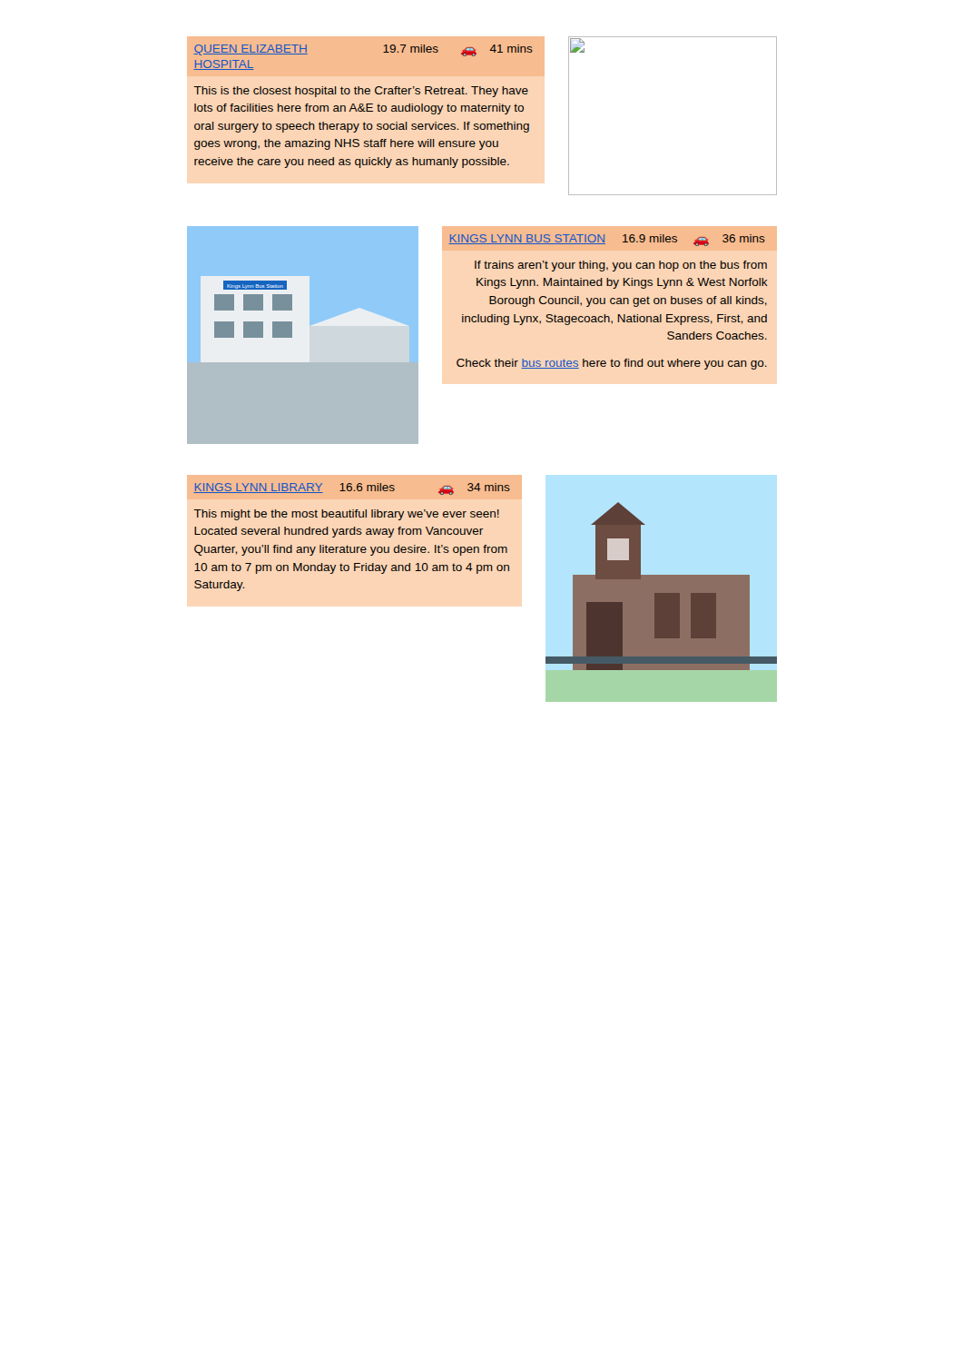QUEEN ELIZABETH HOSPITAL
19.7 miles
🚗
41 mins
This is the closest hospital to the Crafter’s Retreat. They have lots of facilities here from an A&E to audiology to maternity to oral surgery to speech therapy to social services. If something goes wrong, the amazing NHS staff here will ensure you receive the care you need as quickly as humanly possible.
KINGS LYNN BUS STATION
16.9 miles
🚗
36 mins
If trains aren’t your thing, you can hop on the bus from Kings Lynn. Maintained by Kings Lynn & West Norfolk Borough Council, you can get on buses of all kinds, including Lynx, Stagecoach, National Express, First, and Sanders Coaches.
Check their bus routes here to find out where you can go.
KINGS LYNN LIBRARY
16.6 miles
🚗
34 mins
This might be the most beautiful library we’ve ever seen! Located several hundred yards away from Vancouver Quarter, you’ll find any literature you desire. It’s open from 10 am to 7 pm on Monday to Friday and 10 am to 4 pm on Saturday.